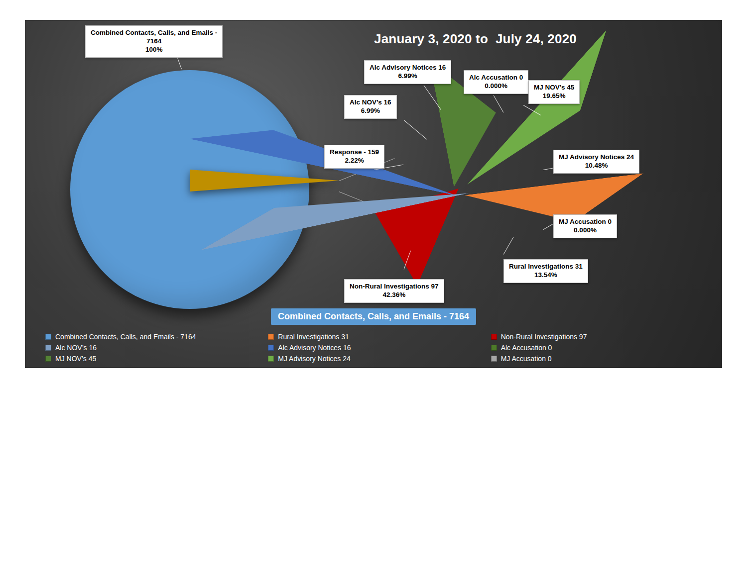January 3, 2020 to July 24, 2020
Combined Contacts, Calls, and Emails -
7164
100%
Response - 159
2.22%
Alc NOV’s 16
6.99%
Alc Advisory Notices 16
6.99%
Alc Accusation 0
0.000%
MJ NOV’s 45
19.65%
MJ Advisory Notices 24
10.48%
MJ Accusation 0
0.000%
Rural Investigations 31
13.54%
Non-Rural Investigations 97
42.36%
Combined Contacts, Calls, and Emails - 7164
Combined Contacts, Calls, and Emails - 7164
Rural Investigations 31
Non-Rural Investigations 97
Alc NOV’s 16
Alc Advisory Notices 16
Alc Accusation 0
MJ NOV’s 45
MJ Advisory Notices 24
MJ Accusation 0
Enforcement activity, January 3, 2020 to July 24, 2020
| Category | Count | Percent |
| --- | --- | --- |
| Combined Contacts, Calls, and Emails | 7164 | 100% |
| Response | 159 | 2.22% |
| Non-Rural Investigations | 97 | 42.36% |
| Rural Investigations | 31 | 13.54% |
| MJ NOV’s | 45 | 19.65% |
| MJ Advisory Notices | 24 | 10.48% |
| MJ Accusation | 0 | 0.000% |
| Alc NOV’s | 16 | 6.99% |
| Alc Advisory Notices | 16 | 6.99% |
| Alc Accusation | 0 | 0.000% |